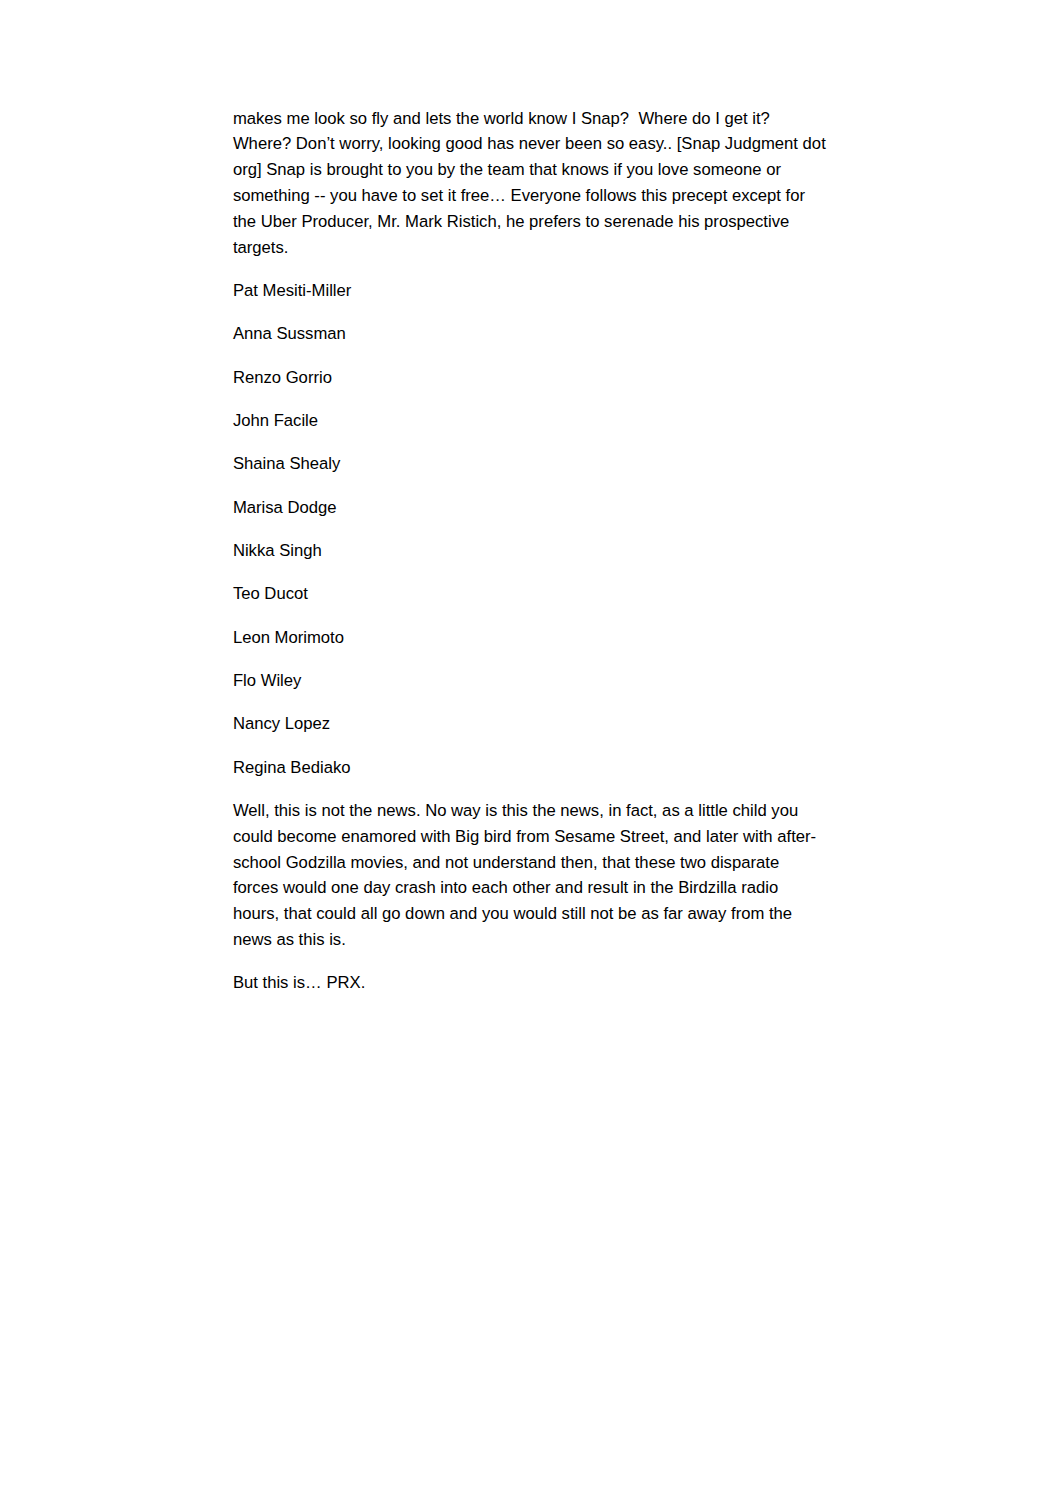makes me look so fly and lets the world know I Snap? Where do I get it? Where? Don’t worry, looking good has never been so easy.. [Snap Judgment dot org] Snap is brought to you by the team that knows if you love someone or something -- you have to set it free… Everyone follows this precept except for the Uber Producer, Mr. Mark Ristich, he prefers to serenade his prospective targets.
Pat Mesiti-Miller
Anna Sussman
Renzo Gorrio
John Facile
Shaina Shealy
Marisa Dodge
Nikka Singh
Teo Ducot
Leon Morimoto
Flo Wiley
Nancy Lopez
Regina Bediako
Well, this is not the news. No way is this the news, in fact, as a little child you could become enamored with Big bird from Sesame Street, and later with after-school Godzilla movies, and not understand then, that these two disparate forces would one day crash into each other and result in the Birdzilla radio hours, that could all go down and you would still not be as far away from the news as this is.
But this is… PRX.